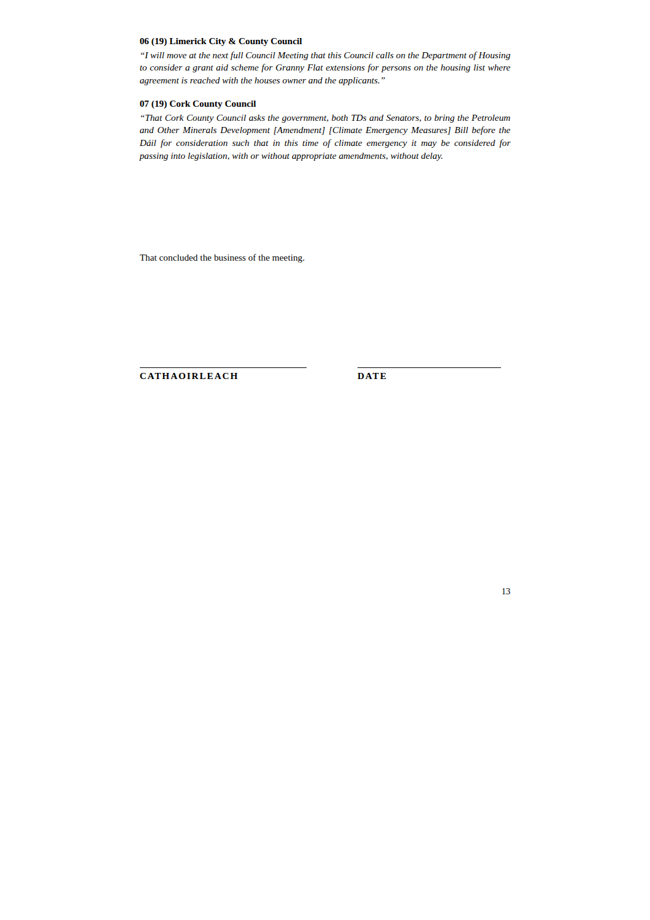06 (19) Limerick City & County Council
“I will move at the next full Council Meeting that this Council calls on the Department of Housing to consider a grant aid scheme for Granny Flat extensions for persons on the housing list where agreement is reached with the houses owner and the applicants.”
07 (19) Cork County Council
“That Cork County Council asks the government, both TDs and Senators, to bring the Petroleum and Other Minerals Development [Amendment] [Climate Emergency Measures] Bill before the Dáil for consideration such that in this time of climate emergency it may be considered for passing into legislation, with or without appropriate amendments, without delay.
That concluded the business of the meeting.
CATHAOIRLEACH
DATE
13